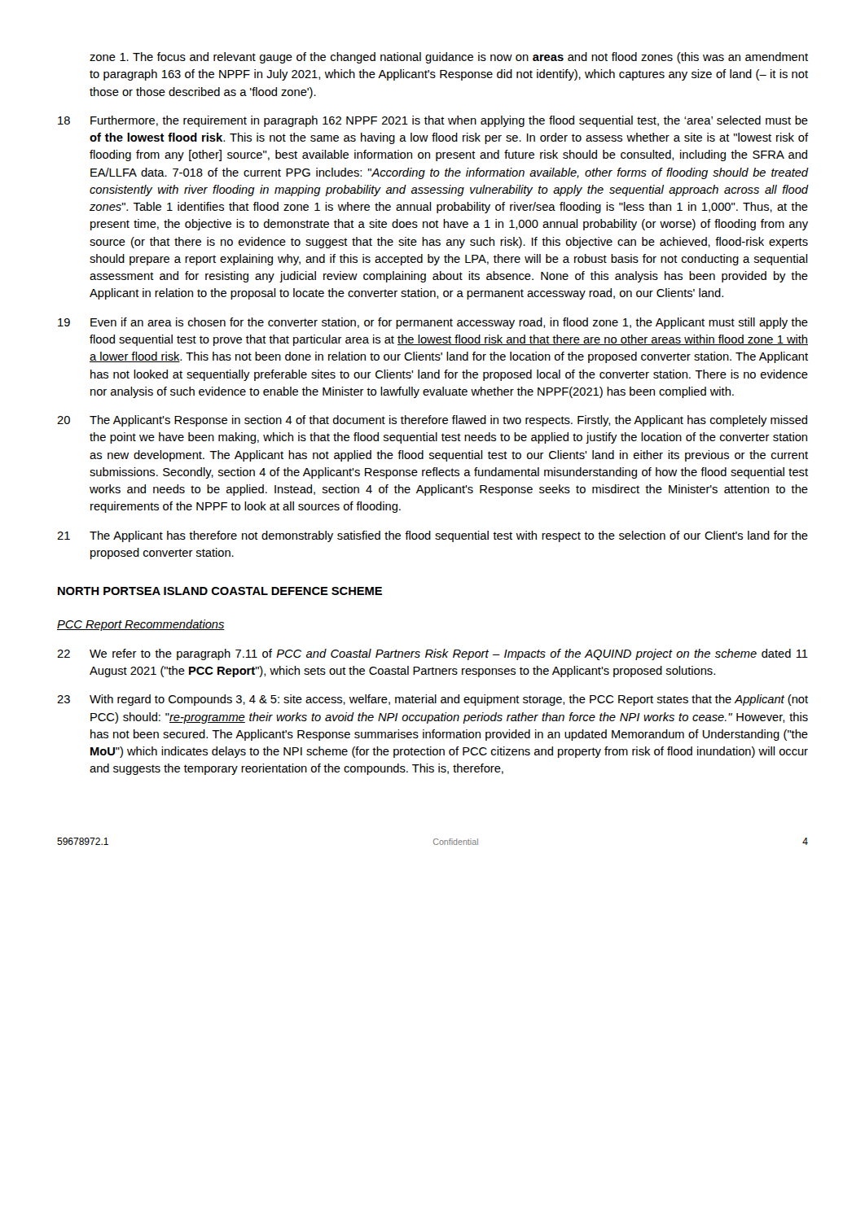zone 1. The focus and relevant gauge of the changed national guidance is now on areas and not flood zones (this was an amendment to paragraph 163 of the NPPF in July 2021, which the Applicant's Response did not identify), which captures any size of land (– it is not those or those described as a 'flood zone').
18
Furthermore, the requirement in paragraph 162 NPPF 2021 is that when applying the flood sequential test, the ‘area’ selected must be of the lowest flood risk. This is not the same as having a low flood risk per se. In order to assess whether a site is at "lowest risk of flooding from any [other] source", best available information on present and future risk should be consulted, including the SFRA and EA/LLFA data. 7-018 of the current PPG includes: "According to the information available, other forms of flooding should be treated consistently with river flooding in mapping probability and assessing vulnerability to apply the sequential approach across all flood zones". Table 1 identifies that flood zone 1 is where the annual probability of river/sea flooding is "less than 1 in 1,000". Thus, at the present time, the objective is to demonstrate that a site does not have a 1 in 1,000 annual probability (or worse) of flooding from any source (or that there is no evidence to suggest that the site has any such risk). If this objective can be achieved, flood-risk experts should prepare a report explaining why, and if this is accepted by the LPA, there will be a robust basis for not conducting a sequential assessment and for resisting any judicial review complaining about its absence. None of this analysis has been provided by the Applicant in relation to the proposal to locate the converter station, or a permanent accessway road, on our Clients' land.
19
Even if an area is chosen for the converter station, or for permanent accessway road, in flood zone 1, the Applicant must still apply the flood sequential test to prove that that particular area is at the lowest flood risk and that there are no other areas within flood zone 1 with a lower flood risk. This has not been done in relation to our Clients' land for the location of the proposed converter station. The Applicant has not looked at sequentially preferable sites to our Clients' land for the proposed local of the converter station. There is no evidence nor analysis of such evidence to enable the Minister to lawfully evaluate whether the NPPF(2021) has been complied with.
20
The Applicant's Response in section 4 of that document is therefore flawed in two respects. Firstly, the Applicant has completely missed the point we have been making, which is that the flood sequential test needs to be applied to justify the location of the converter station as new development. The Applicant has not applied the flood sequential test to our Clients' land in either its previous or the current submissions. Secondly, section 4 of the Applicant's Response reflects a fundamental misunderstanding of how the flood sequential test works and needs to be applied. Instead, section 4 of the Applicant's Response seeks to misdirect the Minister's attention to the requirements of the NPPF to look at all sources of flooding.
21
The Applicant has therefore not demonstrably satisfied the flood sequential test with respect to the selection of our Client's land for the proposed converter station.
North Portsea Island Coastal Defence Scheme
PCC Report Recommendations
22
We refer to the paragraph 7.11 of PCC and Coastal Partners Risk Report – Impacts of the AQUIND project on the scheme dated 11 August 2021 ("the PCC Report"), which sets out the Coastal Partners responses to the Applicant's proposed solutions.
23
With regard to Compounds 3, 4 & 5: site access, welfare, material and equipment storage, the PCC Report states that the Applicant (not PCC) should: "re-programme their works to avoid the NPI occupation periods rather than force the NPI works to cease." However, this has not been secured. The Applicant's Response summarises information provided in an updated Memorandum of Understanding ("the MoU") which indicates delays to the NPI scheme (for the protection of PCC citizens and property from risk of flood inundation) will occur and suggests the temporary reorientation of the compounds. This is, therefore,
59678972.1
Confidential
4